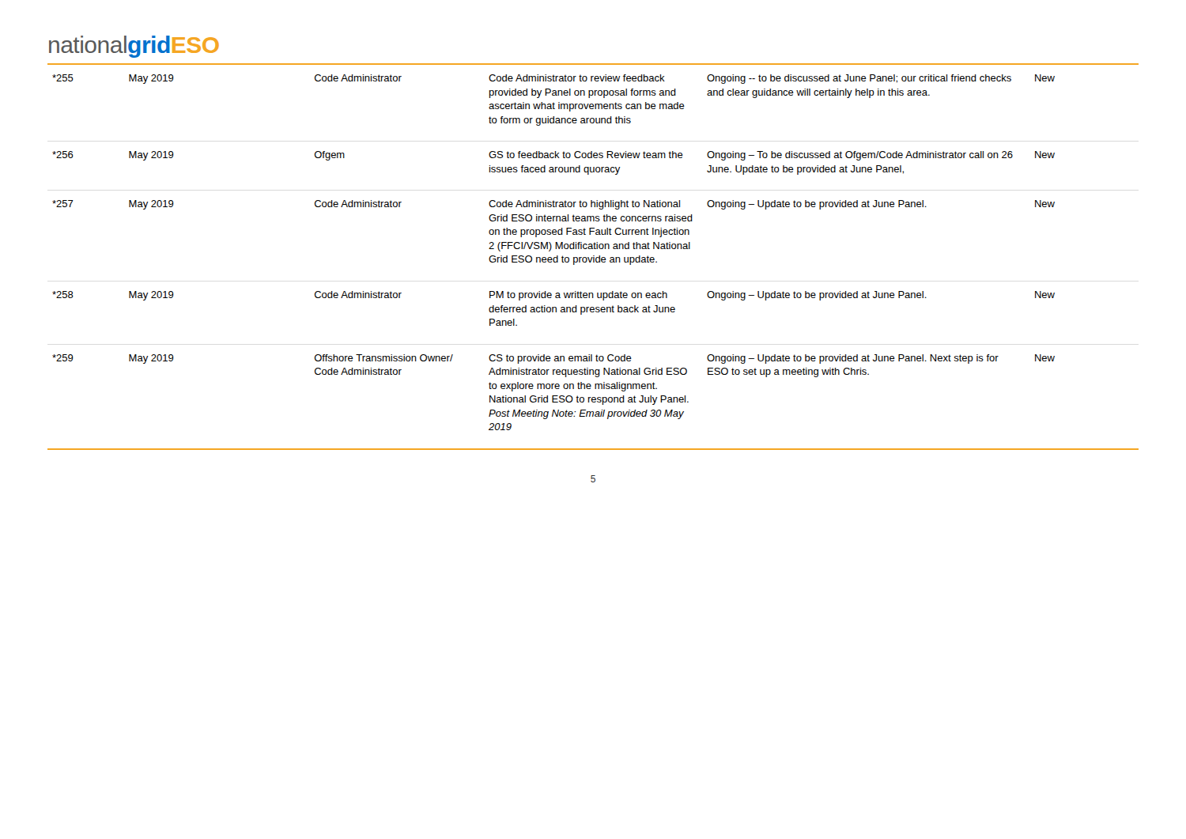national grid ESO
| *255 | May 2019 | Code Administrator | Code Administrator to review feedback provided by Panel on proposal forms and ascertain what improvements can be made to form or guidance around this | Ongoing -- to be discussed at June Panel; our critical friend checks and clear guidance will certainly help in this area. | New |
| *256 | May 2019 | Ofgem | GS to feedback to Codes Review team the issues faced around quoracy | Ongoing – To be discussed at Ofgem/Code Administrator call on 26 June. Update to be provided at June Panel, | New |
| *257 | May 2019 | Code Administrator | Code Administrator to highlight to National Grid ESO internal teams the concerns raised on the proposed Fast Fault Current Injection 2 (FFCI/VSM) Modification and that National Grid ESO need to provide an update. | Ongoing – Update to be provided at June Panel. | New |
| *258 | May 2019 | Code Administrator | PM to provide a written update on each deferred action and present back at June Panel. | Ongoing – Update to be provided at June Panel. | New |
| *259 | May 2019 | Offshore Transmission Owner/ Code Administrator | CS to provide an email to Code Administrator requesting National Grid ESO to explore more on the misalignment. National Grid ESO to respond at July Panel. Post Meeting Note: Email provided 30 May 2019 | Ongoing – Update to be provided at June Panel. Next step is for ESO to set up a meeting with Chris. | New |
5